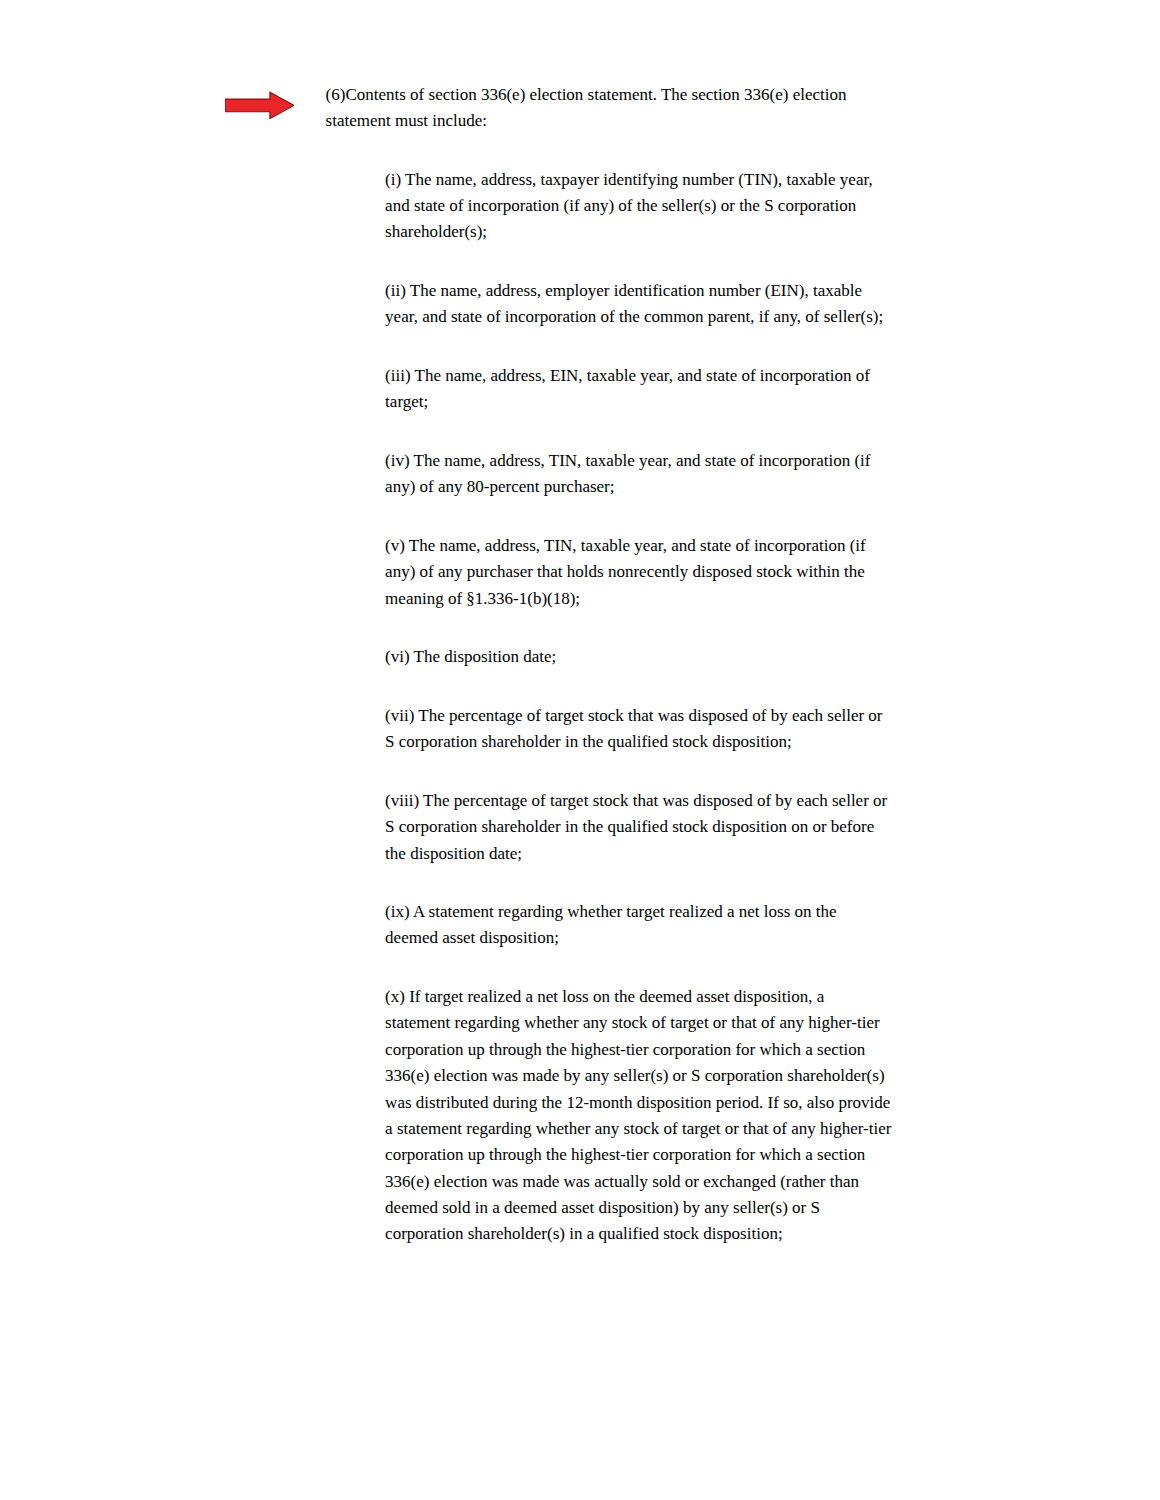(6)Contents of section 336(e) election statement. The section 336(e) election statement must include:
(i) The name, address, taxpayer identifying number (TIN), taxable year, and state of incorporation (if any) of the seller(s) or the S corporation shareholder(s);
(ii) The name, address, employer identification number (EIN), taxable year, and state of incorporation of the common parent, if any, of seller(s);
(iii) The name, address, EIN, taxable year, and state of incorporation of target;
(iv) The name, address, TIN, taxable year, and state of incorporation (if any) of any 80-percent purchaser;
(v) The name, address, TIN, taxable year, and state of incorporation (if any) of any purchaser that holds nonrecently disposed stock within the meaning of §1.336-1(b)(18);
(vi) The disposition date;
(vii) The percentage of target stock that was disposed of by each seller or S corporation shareholder in the qualified stock disposition;
(viii) The percentage of target stock that was disposed of by each seller or S corporation shareholder in the qualified stock disposition on or before the disposition date;
(ix) A statement regarding whether target realized a net loss on the deemed asset disposition;
(x) If target realized a net loss on the deemed asset disposition, a statement regarding whether any stock of target or that of any higher-tier corporation up through the highest-tier corporation for which a section 336(e) election was made by any seller(s) or S corporation shareholder(s) was distributed during the 12-month disposition period. If so, also provide a statement regarding whether any stock of target or that of any higher-tier corporation up through the highest-tier corporation for which a section 336(e) election was made was actually sold or exchanged (rather than deemed sold in a deemed asset disposition) by any seller(s) or S corporation shareholder(s) in a qualified stock disposition;